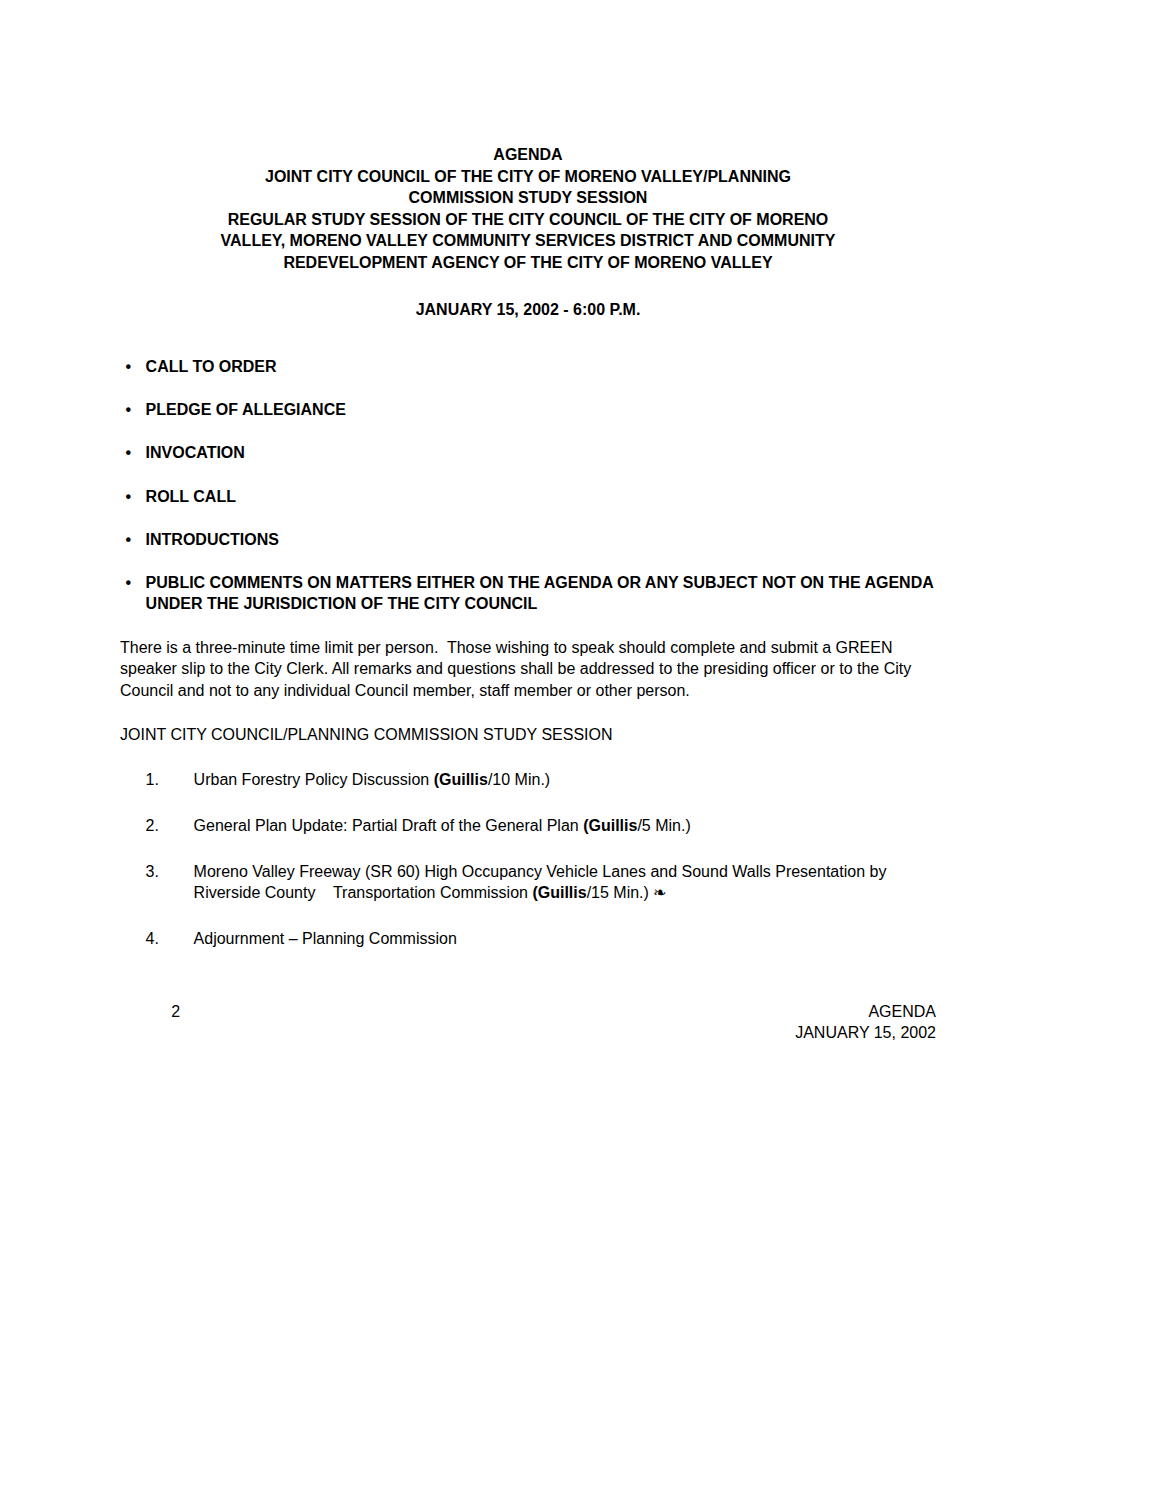AGENDA
JOINT CITY COUNCIL OF THE CITY OF MORENO VALLEY/PLANNING
COMMISSION STUDY SESSION
REGULAR STUDY SESSION OF THE CITY COUNCIL OF THE CITY OF MORENO
VALLEY, MORENO VALLEY COMMUNITY SERVICES DISTRICT AND COMMUNITY
REDEVELOPMENT AGENCY OF THE CITY OF MORENO VALLEY
JANUARY 15, 2002 - 6:00 P.M.
CALL TO ORDER
PLEDGE OF ALLEGIANCE
INVOCATION
ROLL CALL
INTRODUCTIONS
PUBLIC COMMENTS ON MATTERS EITHER ON THE AGENDA OR ANY SUBJECT NOT ON THE AGENDA UNDER THE JURISDICTION OF THE CITY COUNCIL
There is a three-minute time limit per person. Those wishing to speak should complete and submit a GREEN speaker slip to the City Clerk. All remarks and questions shall be addressed to the presiding officer or to the City Council and not to any individual Council member, staff member or other person.
JOINT CITY COUNCIL/PLANNING COMMISSION STUDY SESSION
1. Urban Forestry Policy Discussion (Guillis/10 Min.)
2. General Plan Update: Partial Draft of the General Plan (Guillis/5 Min.)
3. Moreno Valley Freeway (SR 60) High Occupancy Vehicle Lanes and Sound Walls Presentation by Riverside County Transportation Commission (Guillis/15 Min.) ❧
4. Adjournment – Planning Commission
2
AGENDA
JANUARY 15, 2002